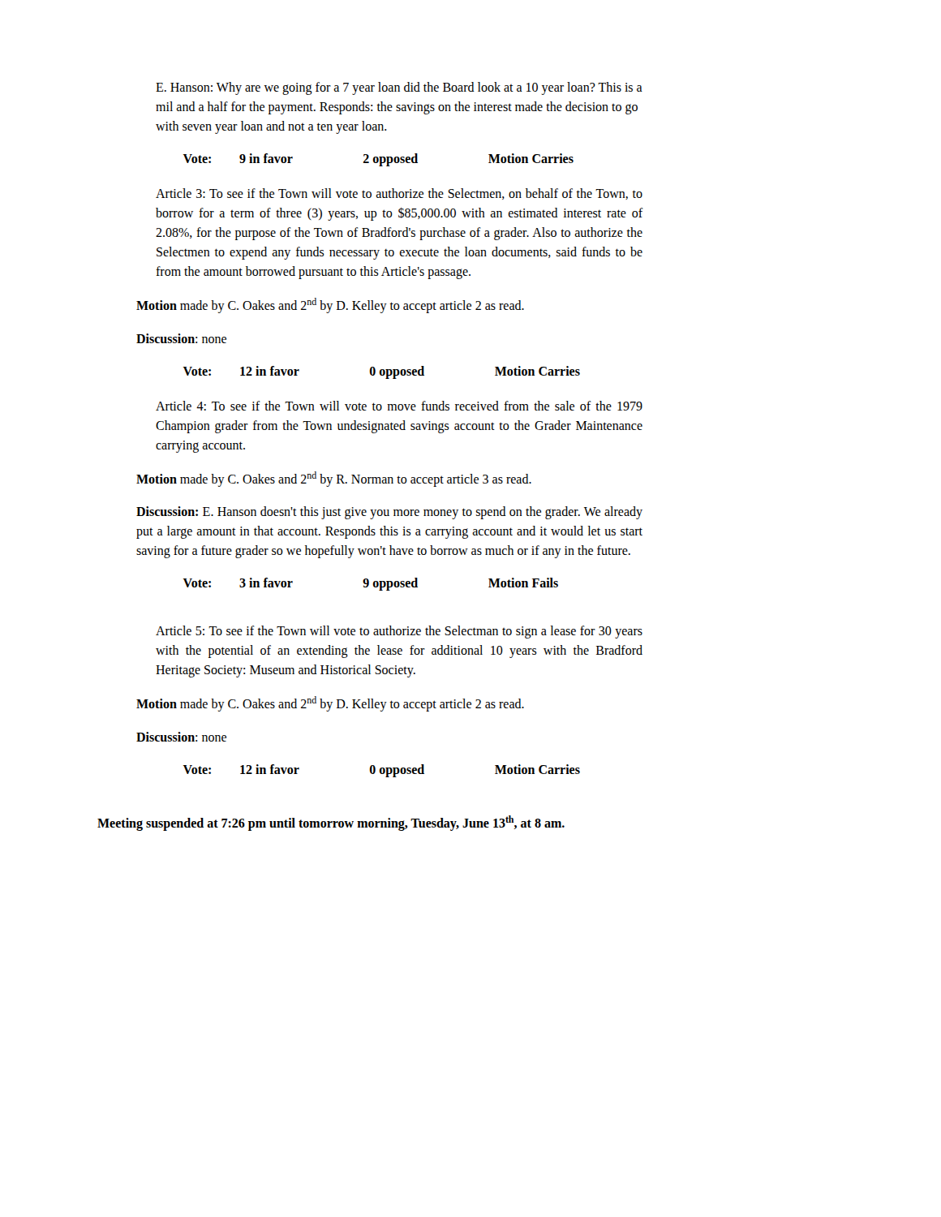E. Hanson: Why are we going for a 7 year loan did the Board look at a 10 year loan? This is a mil and a half for the payment. Responds: the savings on the interest made the decision to go with seven year loan and not a ten year loan.
Vote: 9 in favor 2 opposed Motion Carries
Article 3: To see if the Town will vote to authorize the Selectmen, on behalf of the Town, to borrow for a term of three (3) years, up to $85,000.00 with an estimated interest rate of 2.08%, for the purpose of the Town of Bradford's purchase of a grader. Also to authorize the Selectmen to expend any funds necessary to execute the loan documents, said funds to be from the amount borrowed pursuant to this Article's passage.
Motion made by C. Oakes and 2nd by D. Kelley to accept article 2 as read.
Discussion: none
Vote: 12 in favor 0 opposed Motion Carries
Article 4: To see if the Town will vote to move funds received from the sale of the 1979 Champion grader from the Town undesignated savings account to the Grader Maintenance carrying account.
Motion made by C. Oakes and 2nd by R. Norman to accept article 3 as read.
Discussion: E. Hanson doesn't this just give you more money to spend on the grader. We already put a large amount in that account. Responds this is a carrying account and it would let us start saving for a future grader so we hopefully won't have to borrow as much or if any in the future.
Vote: 3 in favor 9 opposed Motion Fails
Article 5: To see if the Town will vote to authorize the Selectman to sign a lease for 30 years with the potential of an extending the lease for additional 10 years with the Bradford Heritage Society: Museum and Historical Society.
Motion made by C. Oakes and 2nd by D. Kelley to accept article 2 as read.
Discussion: none
Vote: 12 in favor 0 opposed Motion Carries
Meeting suspended at 7:26 pm until tomorrow morning, Tuesday, June 13th, at 8 am.